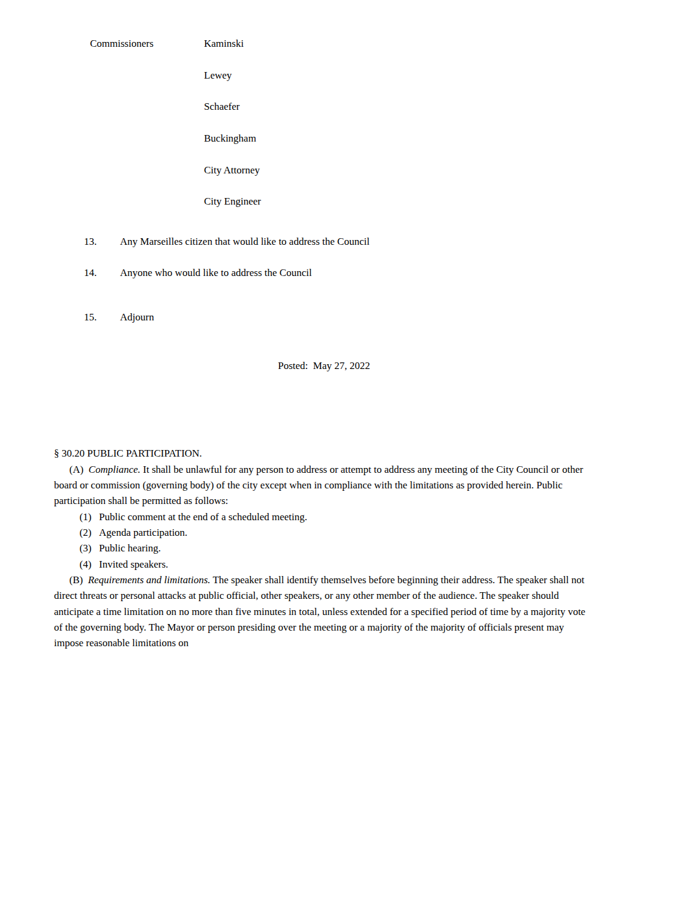Commissioners
Kaminski
Lewey
Schaefer
Buckingham
City Attorney
City Engineer
13.
Any Marseilles citizen that would like to address the Council
14.
Anyone who would like to address the Council
15.
Adjourn
Posted: May 27, 2022
§ 30.20 PUBLIC PARTICIPATION.
(A) Compliance. It shall be unlawful for any person to address or attempt to address any meeting of the City Council or other board or commission (governing body) of the city except when in compliance with the limitations as provided herein. Public participation shall be permitted as follows:
(1) Public comment at the end of a scheduled meeting.
(2) Agenda participation.
(3) Public hearing.
(4) Invited speakers.
(B) Requirements and limitations. The speaker shall identify themselves before beginning their address. The speaker shall not direct threats or personal attacks at public official, other speakers, or any other member of the audience. The speaker should anticipate a time limitation on no more than five minutes in total, unless extended for a specified period of time by a majority vote of the governing body. The Mayor or person presiding over the meeting or a majority of the majority of officials present may impose reasonable limitations on